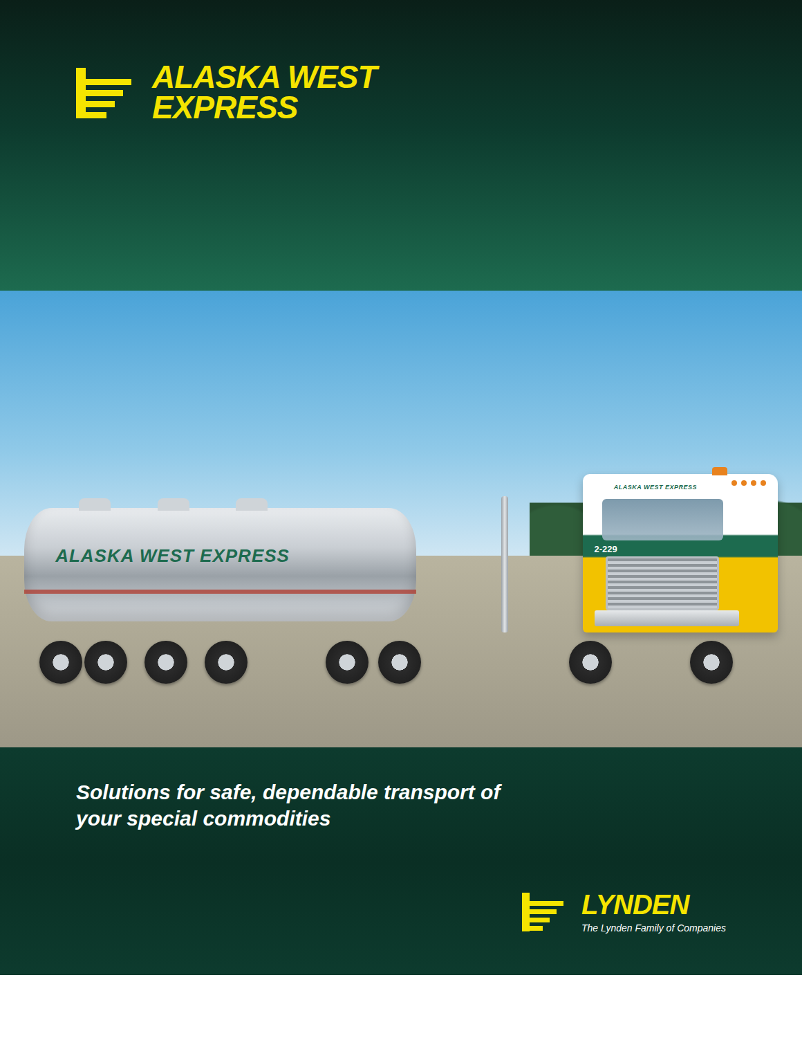ALASKA WEST EXPRESS
ALASKA WEST EXPRESS 2-229
Solutions for safe, dependable transport of
your special commodities
LYNDEN The Lynden Family of Companies